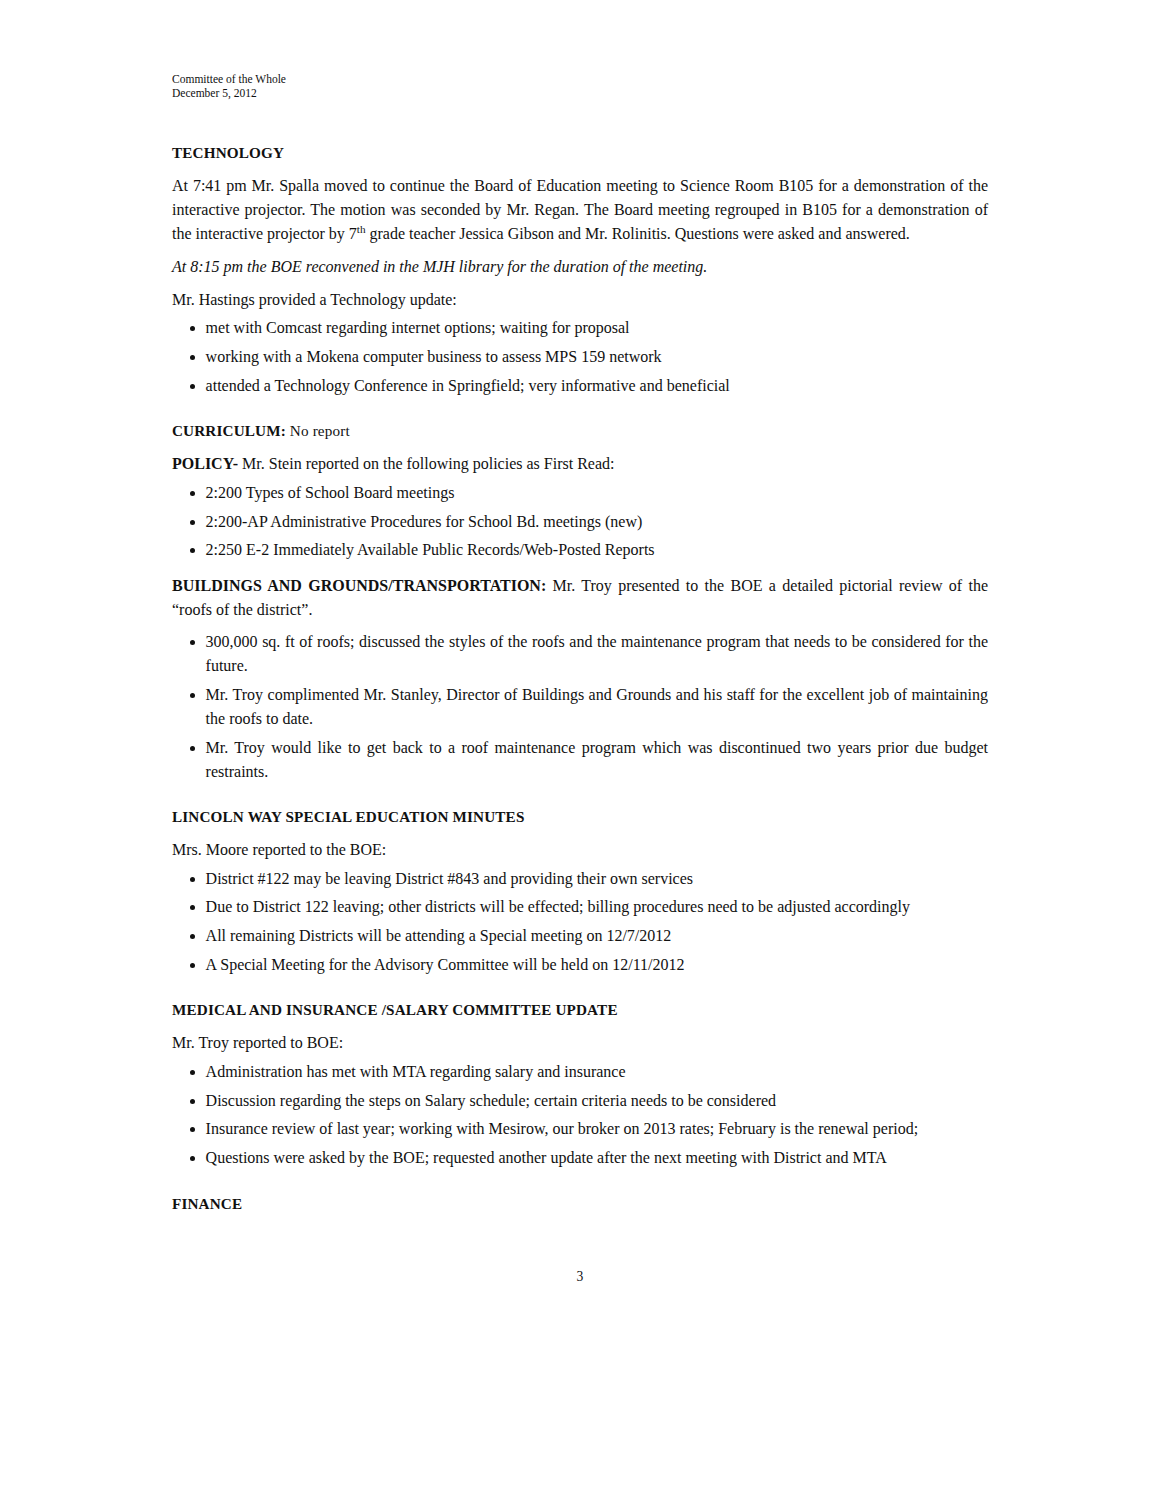Committee of the Whole
December 5, 2012
Technology
At 7:41 pm Mr. Spalla moved to continue the Board of Education meeting to Science Room B105 for a demonstration of the interactive projector. The motion was seconded by Mr. Regan. The Board meeting regrouped in B105 for a demonstration of the interactive projector by 7th grade teacher Jessica Gibson and Mr. Rolinitis. Questions were asked and answered.
At 8:15 pm the BOE reconvened in the MJH library for the duration of the meeting.
Mr. Hastings provided a Technology update:
met with Comcast regarding internet options; waiting for proposal
working with a Mokena computer business to assess MPS 159 network
attended a Technology Conference in Springfield; very informative and beneficial
Curriculum: No report
POLICY- Mr. Stein reported on the following policies as First Read:
2:200 Types of School Board meetings
2:200-AP Administrative Procedures for School Bd. meetings (new)
2:250 E-2 Immediately Available Public Records/Web-Posted Reports
BUILDINGS AND GROUNDS/TRANSPORTATION: Mr. Troy presented to the BOE a detailed pictorial review of the “roofs of the district”.
300,000 sq. ft of roofs; discussed the styles of the roofs and the maintenance program that needs to be considered for the future.
Mr. Troy complimented Mr. Stanley, Director of Buildings and Grounds and his staff for the excellent job of maintaining the roofs to date.
Mr. Troy would like to get back to a roof maintenance program which was discontinued two years prior due budget restraints.
Lincoln Way Special Education Minutes
Mrs. Moore reported to the BOE:
District #122 may be leaving District #843 and providing their own services
Due to District 122 leaving; other districts will be effected; billing procedures need to be adjusted accordingly
All remaining Districts will be attending a Special meeting on 12/7/2012
A Special Meeting for the Advisory Committee will be held on 12/11/2012
Medical and Insurance /Salary Committee Update
Mr. Troy reported to BOE:
Administration has met with MTA regarding salary and insurance
Discussion regarding the steps on Salary schedule; certain criteria needs to be considered
Insurance review of last year; working with Mesirow, our broker on 2013 rates; February is the renewal period;
Questions were asked by the BOE; requested another update after the next meeting with District and MTA
Finance
3